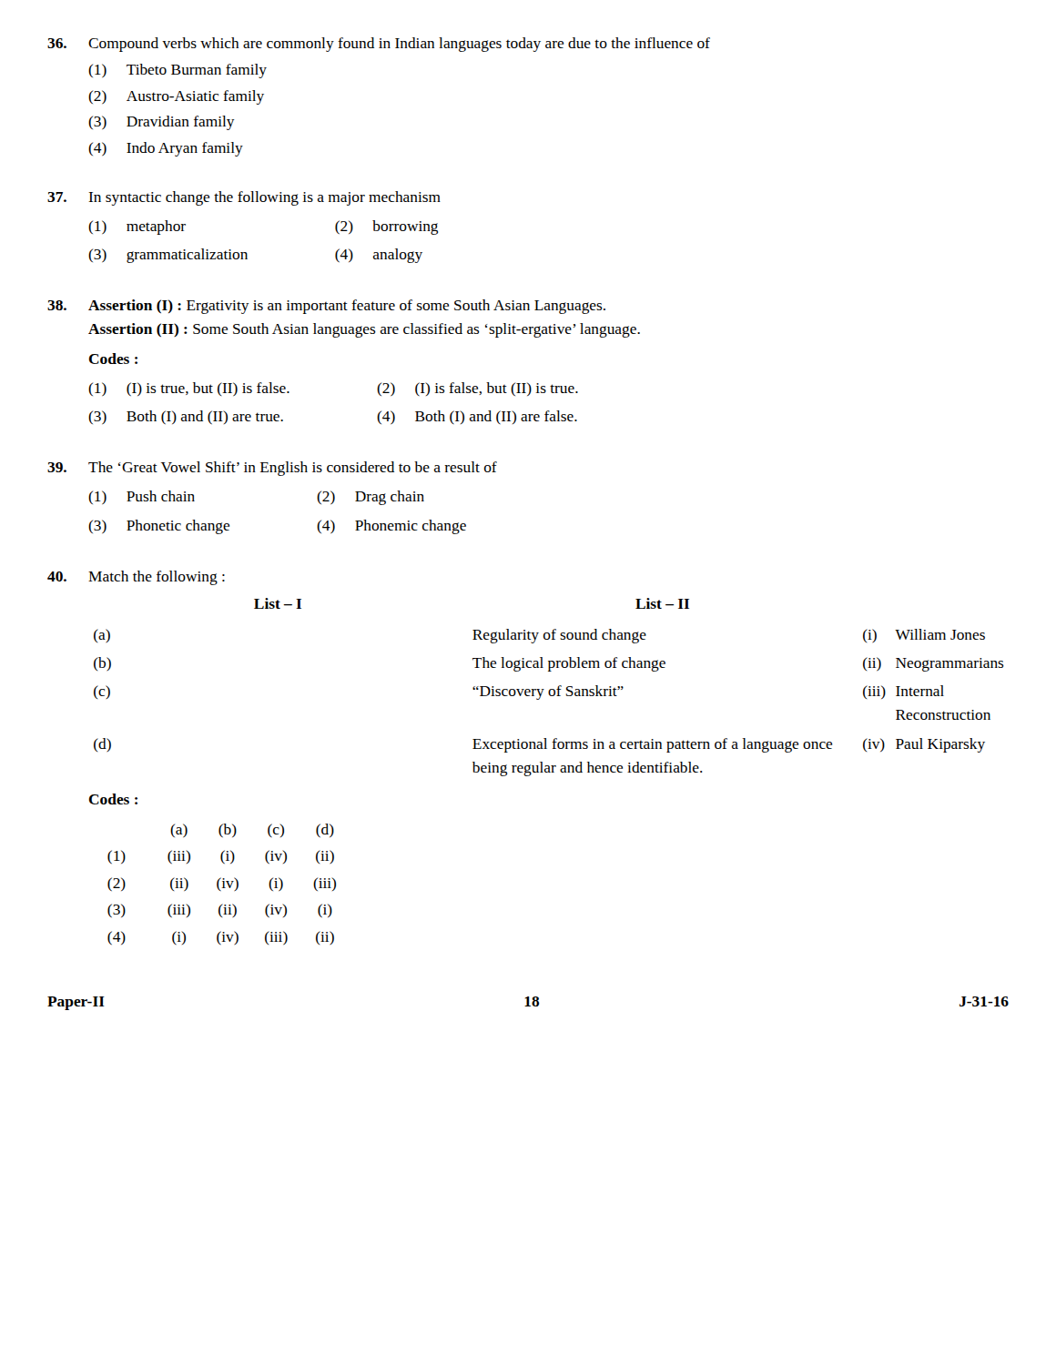36.
Compound verbs which are commonly found in Indian languages today are due to the influence of
(1) Tibeto Burman family
(2) Austro-Asiatic family
(3) Dravidian family
(4) Indo Aryan family
37.
In syntactic change the following is a major mechanism
| (1) metaphor | | (2) borrowing |
| (3) grammaticalization | | (4) analogy |
38.
Assertion (I) : Ergativity is an important feature of some South Asian Languages.
Assertion (II) : Some South Asian languages are classified as ‘split-ergative’ language.
Codes :
| (1) (I) is true, but (II) is false. | | (2) (I) is false, but (II) is true. |
| (3) Both (I) and (II) are true. | | (4) Both (I) and (II) are false. |
39.
The ‘Great Vowel Shift’ in English is considered to be a result of
| (1) Push chain | | (2) Drag chain |
| (3) Phonetic change | | (4) Phonemic change |
40.
Match the following :
| List – I | List – II |
| --- | --- |
| (a) | Regularity of sound change | (i) | William Jones |
| (b) | The logical problem of change | (ii) | Neogrammarians |
| (c) | “Discovery of Sanskrit” | (iii) | Internal Reconstruction |
| (d) | Exceptional forms in a certain pattern of a language once being regular and hence identifiable. | (iv) | Paul Kiparsky |
Codes :
| | (a) | (b) | (c) | (d) |
| (1) | (iii) | (i) | (iv) | (ii) |
| (2) | (ii) | (iv) | (i) | (iii) |
| (3) | (iii) | (ii) | (iv) | (i) |
| (4) | (i) | (iv) | (iii) | (ii) |
Paper-II 18 J-31-16